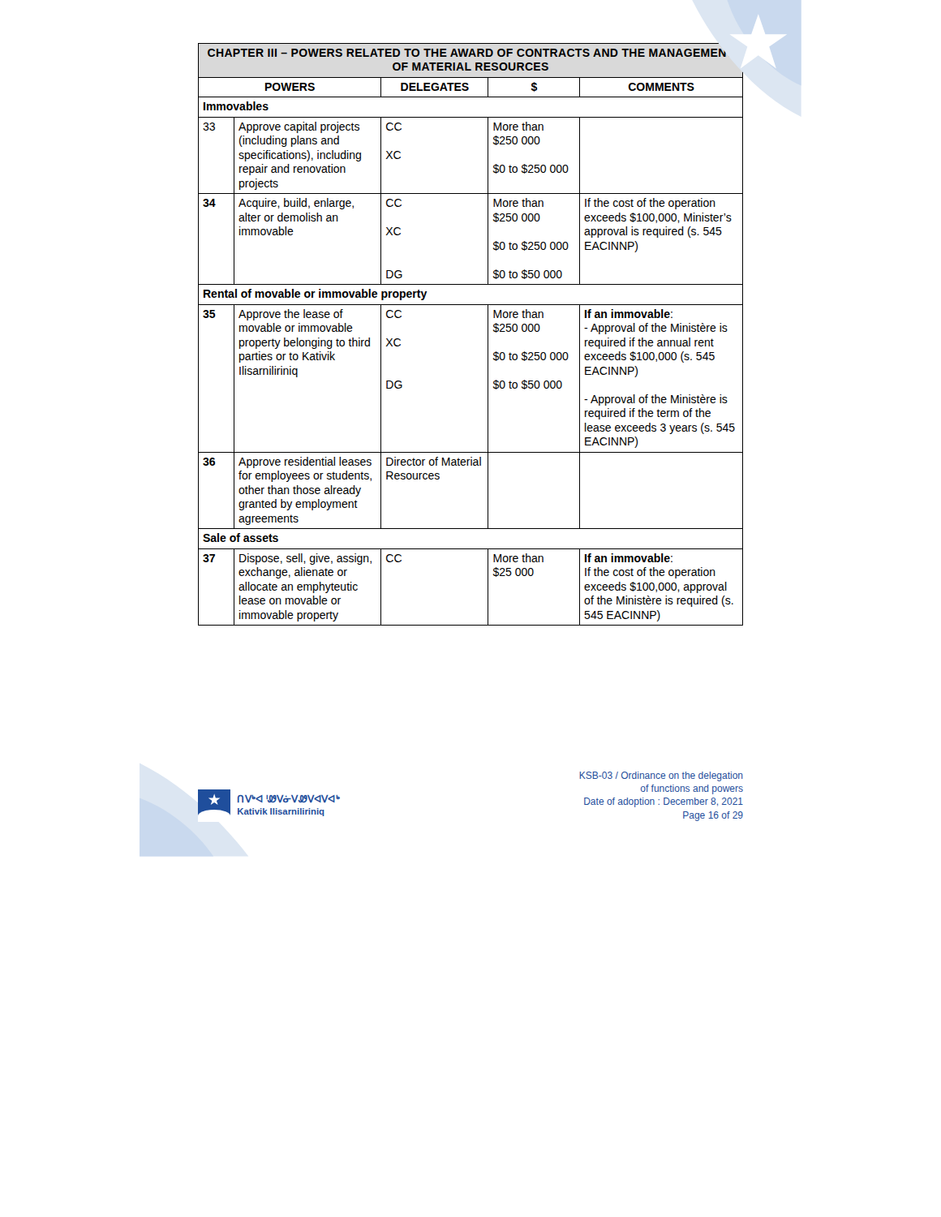| CHAPTER III – POWERS RELATED TO THE AWARD OF CONTRACTS AND THE MANAGEMENT OF MATERIAL RESOURCES |
| POWERS | DELEGATES | $ | COMMENTS |
| Immovables |
| 33 | Approve capital projects (including plans and specifications), including repair and renovation projects | CC XC | More than $250 000 $0 to $250 000 | |
| 34 | Acquire, build, enlarge, alter or demolish an immovable | CC XC DG | More than $250 000 $0 to $250 000 $0 to $50 000 | If the cost of the operation exceeds $100,000, Minister’s approval is required (s. 545 EACINNP) |
| Rental of movable or immovable property |
| 35 | Approve the lease of movable or immovable property belonging to third parties or to Kativik Ilisarniliriniq | CC XC DG | More than $250 000 $0 to $250 000 $0 to $50 000 | If an immovable : - Approval of the Ministère is required if the annual rent exceeds $100,000 (s. 545 EACINNP) - Approval of the Ministère is required if the term of the lease exceeds 3 years (s. 545 EACINNP) |
| 36 | Approve residential leases for employees or students, other than those already granted by employment agreements | Director of Material Resources | | |
| Sale of assets |
| 37 | Dispose, sell, give, assign, exchange, alienate or allocate an emphyteutic lease on movable or immovable property | CC | More than $25 000 | If an immovable : If the cost of the operation exceeds $100,000, approval of the Ministère is required (s. 545 EACINNP) |
ᑎᐯᒃᐊ ᑊᏪᐯᓃᐯᏪᐯᐊᐯᐊᒃ
Kativik Ilisarniliriniq
KSB-03 / Ordinance on the delegation
of functions and powers
Date of adoption : December 8, 2021
Page 16 of 29